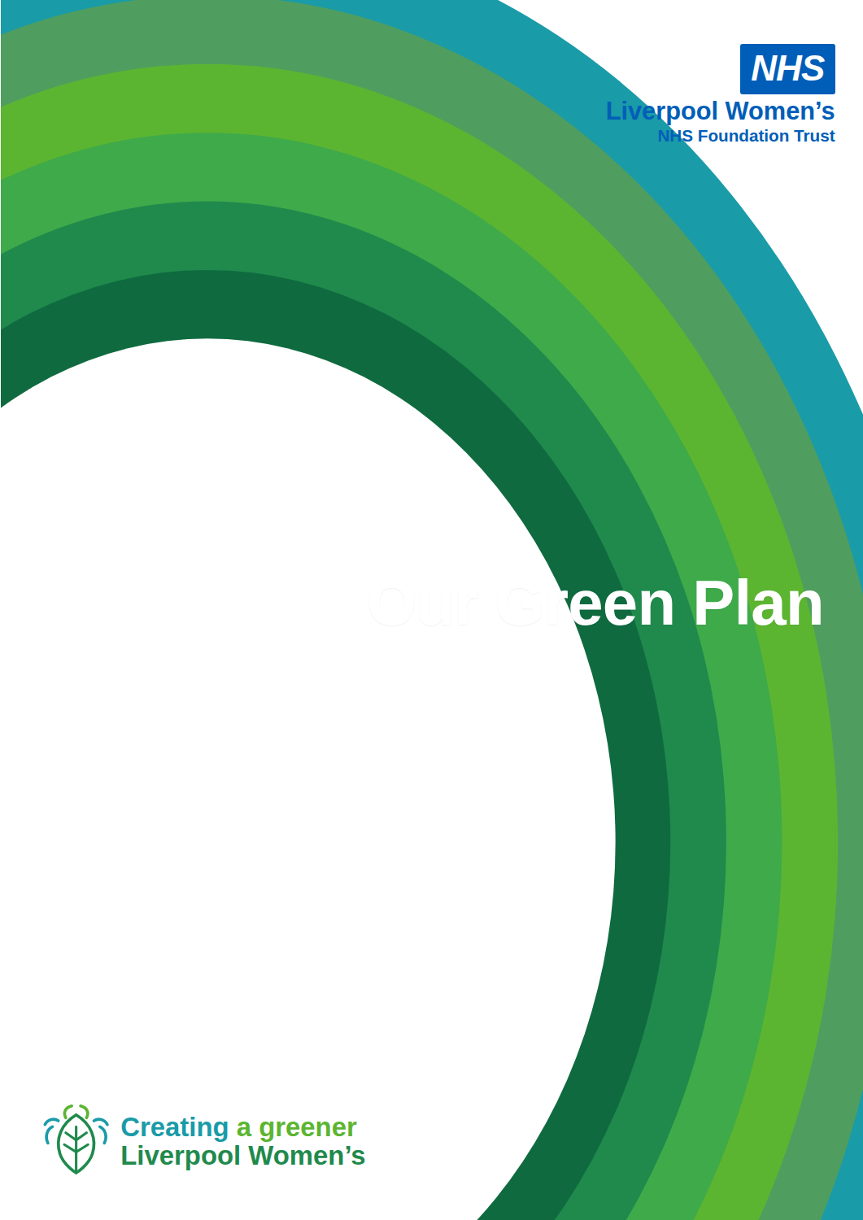Our Green Plan — Liverpool Women's NHS Foundation Trust — Creating a greener Liverpool Women's
NHS
Liverpool Women’s NHS Foundation Trust
Our Green Plan
Creating a greener Liverpool Women’s